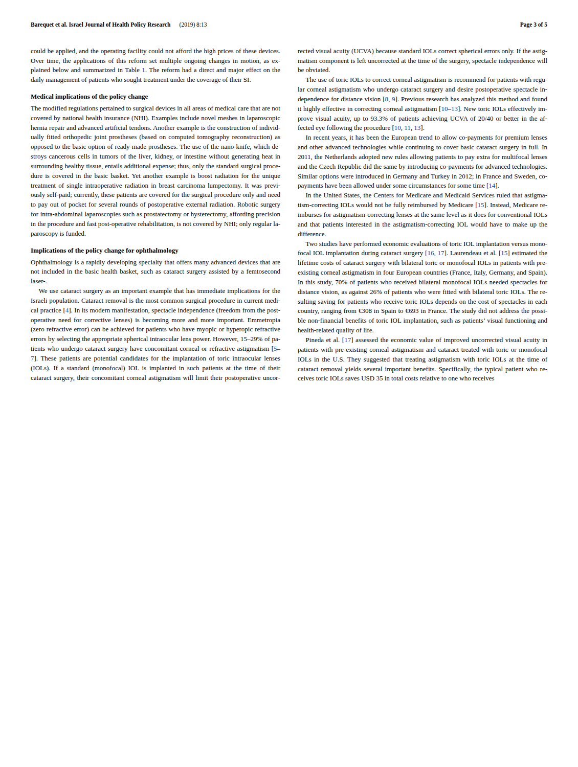Barequet et al. Israel Journal of Health Policy Research (2019) 8:13
Page 3 of 5
could be applied, and the operating facility could not afford the high prices of these devices. Over time, the applications of this reform set multiple ongoing changes in motion, as explained below and summarized in Table 1. The reform had a direct and major effect on the daily management of patients who sought treatment under the coverage of their SI.
Medical implications of the policy change
The modified regulations pertained to surgical devices in all areas of medical care that are not covered by national health insurance (NHI). Examples include novel meshes in laparoscopic hernia repair and advanced artificial tendons. Another example is the construction of individually fitted orthopedic joint prostheses (based on computed tomography reconstruction) as opposed to the basic option of ready-made prostheses. The use of the nano-knife, which destroys cancerous cells in tumors of the liver, kidney, or intestine without generating heat in surrounding healthy tissue, entails additional expense; thus, only the standard surgical procedure is covered in the basic basket. Yet another example is boost radiation for the unique treatment of single intraoperative radiation in breast carcinoma lumpectomy. It was previously self-paid; currently, these patients are covered for the surgical procedure only and need to pay out of pocket for several rounds of postoperative external radiation. Robotic surgery for intra-abdominal laparoscopies such as prostatectomy or hysterectomy, affording precision in the procedure and fast post-operative rehabilitation, is not covered by NHI; only regular laparoscopy is funded.
Implications of the policy change for ophthalmology
Ophthalmology is a rapidly developing specialty that offers many advanced devices that are not included in the basic health basket, such as cataract surgery assisted by a femtosecond laser-.
We use cataract surgery as an important example that has immediate implications for the Israeli population. Cataract removal is the most common surgical procedure in current medical practice [4]. In its modern manifestation, spectacle independence (freedom from the postoperative need for corrective lenses) is becoming more and more important. Emmetropia (zero refractive error) can be achieved for patients who have myopic or hyperopic refractive errors by selecting the appropriate spherical intraocular lens power. However, 15–29% of patients who undergo cataract surgery have concomitant corneal or refractive astigmatism [5–7]. These patients are potential candidates for the implantation of toric intraocular lenses (IOLs). If a standard (monofocal) IOL is implanted in such patients at the time of their cataract surgery, their concomitant corneal astigmatism will limit their postoperative uncorrected visual acuity (UCVA) because standard IOLs correct spherical errors only. If the astigmatism component is left uncorrected at the time of the surgery, spectacle independence will be obviated.
The use of toric IOLs to correct corneal astigmatism is recommend for patients with regular corneal astigmatism who undergo cataract surgery and desire postoperative spectacle independence for distance vision [8, 9]. Previous research has analyzed this method and found it highly effective in correcting corneal astigmatism [10–13]. New toric IOLs effectively improve visual acuity, up to 93.3% of patients achieving UCVA of 20/40 or better in the affected eye following the procedure [10, 11, 13].
In recent years, it has been the European trend to allow co-payments for premium lenses and other advanced technologies while continuing to cover basic cataract surgery in full. In 2011, the Netherlands adopted new rules allowing patients to pay extra for multifocal lenses and the Czech Republic did the same by introducing co-payments for advanced technologies. Similar options were introduced in Germany and Turkey in 2012; in France and Sweden, co-payments have been allowed under some circumstances for some time [14].
In the United States, the Centers for Medicare and Medicaid Services ruled that astigmatism-correcting IOLs would not be fully reimbursed by Medicare [15]. Instead, Medicare reimburses for astigmatism-correcting lenses at the same level as it does for conventional IOLs and that patients interested in the astigmatism-correcting IOL would have to make up the difference.
Two studies have performed economic evaluations of toric IOL implantation versus monofocal IOL implantation during cataract surgery [16, 17]. Laurendeau et al. [15] estimated the lifetime costs of cataract surgery with bilateral toric or monofocal IOLs in patients with pre-existing corneal astigmatism in four European countries (France, Italy, Germany, and Spain). In this study, 70% of patients who received bilateral monofocal IOLs needed spectacles for distance vision, as against 26% of patients who were fitted with bilateral toric IOLs. The resulting saving for patients who receive toric IOLs depends on the cost of spectacles in each country, ranging from €308 in Spain to €693 in France. The study did not address the possible non-financial benefits of toric IOL implantation, such as patients’ visual functioning and health-related quality of life.
Pineda et al. [17] assessed the economic value of improved uncorrected visual acuity in patients with pre-existing corneal astigmatism and cataract treated with toric or monofocal IOLs in the U.S. They suggested that treating astigmatism with toric IOLs at the time of cataract removal yields several important benefits. Specifically, the typical patient who receives toric IOLs saves USD 35 in total costs relative to one who receives